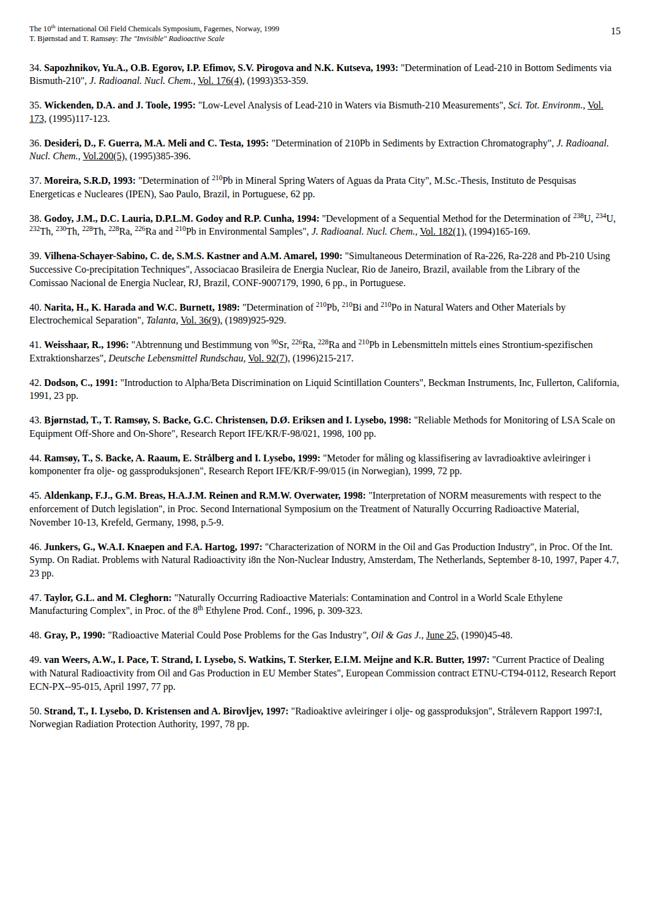The 10th international Oil Field Chemicals Symposium, Fagernes, Norway, 1999
T. Bjørnstad and T. Ramsøy: The "Invisible" Radioactive Scale
15
34. Sapozhnikov, Yu.A., O.B. Egorov, I.P. Efimov, S.V. Pirogova and N.K. Kutseva, 1993: "Determination of Lead-210 in Bottom Sediments via Bismuth-210", J. Radioanal. Nucl. Chem., Vol. 176(4), (1993)353-359.
35. Wickenden, D.A. and J. Toole, 1995: "Low-Level Analysis of Lead-210 in Waters via Bismuth-210 Measurements", Sci. Tot. Environm., Vol. 173, (1995)117-123.
36. Desideri, D., F. Guerra, M.A. Meli and C. Testa, 1995: "Determination of 210Pb in Sediments by Extraction Chromatography", J. Radioanal. Nucl. Chem., Vol.200(5), (1995)385-396.
37. Moreira, S.R.D, 1993: "Determination of 210Pb in Mineral Spring Waters of Aguas da Prata City", M.Sc.-Thesis, Instituto de Pesquisas Energeticas e Nucleares (IPEN), Sao Paulo, Brazil, in Portuguese, 62 pp.
38. Godoy, J.M., D.C. Lauria, D.P.L.M. Godoy and R.P. Cunha, 1994: "Development of a Sequential Method for the Determination of 238U, 234U, 232Th, 230Th, 228Th, 228Ra, 226Ra and 210Pb in Environmental Samples", J. Radioanal. Nucl. Chem., Vol. 182(1), (1994)165-169.
39. Vilhena-Schayer-Sabino, C. de, S.M.S. Kastner and A.M. Amarel, 1990: "Simultaneous Determination of Ra-226, Ra-228 and Pb-210 Using Successive Co-precipitation Techniques", Associacao Brasileira de Energia Nuclear, Rio de Janeiro, Brazil, available from the Library of the Comissao Nacional de Energia Nuclear, RJ, Brazil, CONF-9007179, 1990, 6 pp., in Portuguese.
40. Narita, H., K. Harada and W.C. Burnett, 1989: "Determination of 210Pb, 210Bi and 210Po in Natural Waters and Other Materials by Electrochemical Separation", Talanta, Vol. 36(9), (1989)925-929.
41. Weisshaar, R., 1996: "Abtrennung und Bestimmung von 90Sr, 226Ra, 228Ra and 210Pb in Lebensmitteln mittels eines Strontium-spezifischen Extraktionsharzes", Deutsche Lebensmittel Rundschau, Vol. 92(7), (1996)215-217.
42. Dodson, C., 1991: "Introduction to Alpha/Beta Discrimination on Liquid Scintillation Counters", Beckman Instruments, Inc, Fullerton, California, 1991, 23 pp.
43. Bjørnstad, T., T. Ramsøy, S. Backe, G.C. Christensen, D.Ø. Eriksen and I. Lysebo, 1998: "Reliable Methods for Monitoring of LSA Scale on Equipment Off-Shore and On-Shore", Research Report IFE/KR/F-98/021, 1998, 100 pp.
44. Ramsøy, T., S. Backe, A. Raaum, E. Strålberg and I. Lysebo, 1999: "Metoder for måling og klassifisering av lavradioaktive avleiringer i komponenter fra olje- og gassproduksjonen", Research Report IFE/KR/F-99/015 (in Norwegian), 1999, 72 pp.
45. Aldenkanp, F.J., G.M. Breas, H.A.J.M. Reinen and R.M.W. Overwater, 1998: "Interpretation of NORM measurements with respect to the enforcement of Dutch legislation", in Proc. Second International Symposium on the Treatment of Naturally Occurring Radioactive Material, November 10-13, Krefeld, Germany, 1998, p.5-9.
46. Junkers, G., W.A.I. Knaepen and F.A. Hartog, 1997: "Characterization of NORM in the Oil and Gas Production Industry", in Proc. Of the Int. Symp. On Radiat. Problems with Natural Radioactivity i8n the Non-Nuclear Industry, Amsterdam, The Netherlands, September 8-10, 1997, Paper 4.7, 23 pp.
47. Taylor, G.L. and M. Cleghorn: "Naturally Occurring Radioactive Materials: Contamination and Control in a World Scale Ethylene Manufacturing Complex", in Proc. of the 8th Ethylene Prod. Conf., 1996, p. 309-323.
48. Gray, P., 1990: "Radioactive Material Could Pose Problems for the Gas Industry", Oil & Gas J., June 25, (1990)45-48.
49. van Weers, A.W., I. Pace, T. Strand, I. Lysebo, S. Watkins, T. Sterker, E.I.M. Meijne and K.R. Butter, 1997: "Current Practice of Dealing with Natural Radioactivity from Oil and Gas Production in EU Member States", European Commission contract ETNU-CT94-0112, Research Report ECN-PX--95-015, April 1997, 77 pp.
50. Strand, T., I. Lysebo, D. Kristensen and A. Birovljev, 1997: "Radioaktive avleiringer i olje- og gassproduksjon", Strålevern Rapport 1997:I, Norwegian Radiation Protection Authority, 1997, 78 pp.